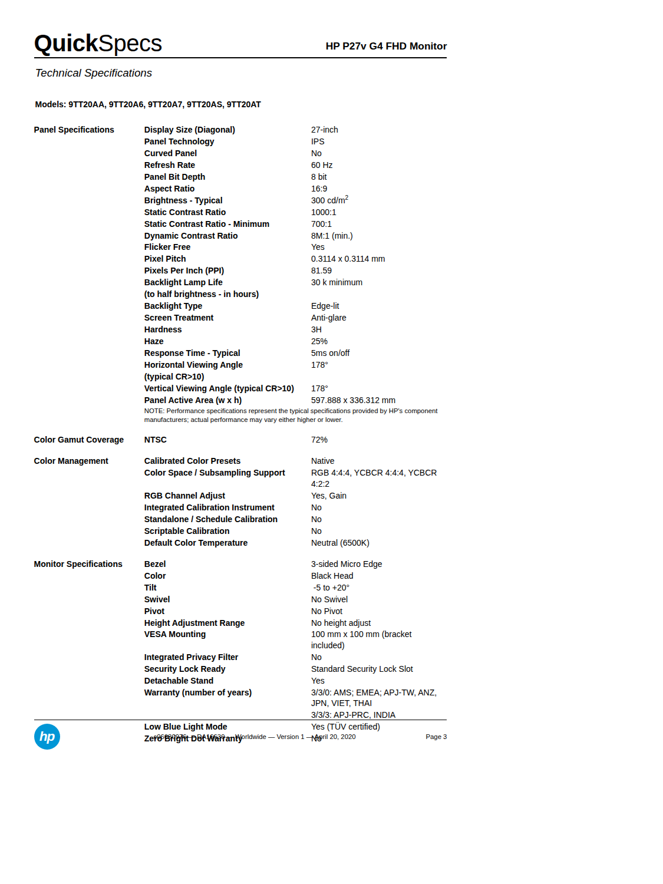QuickSpecs
HP P27v G4 FHD Monitor
Technical Specifications
Models: 9TT20AA, 9TT20A6, 9TT20A7, 9TT20AS, 9TT20AT
| Panel Specifications | Display Size (Diagonal) | 27-inch |
| | Panel Technology | IPS |
| | Curved Panel | No |
| | Refresh Rate | 60 Hz |
| | Panel Bit Depth | 8 bit |
| | Aspect Ratio | 16:9 |
| | Brightness - Typical | 300 cd/m 2 |
| | Static Contrast Ratio | 1000:1 |
| | Static Contrast Ratio - Minimum | 700:1 |
| | Dynamic Contrast Ratio | 8M:1 (min.) |
| | Flicker Free | Yes |
| | Pixel Pitch | 0.3114 x 0.3114 mm |
| | Pixels Per Inch (PPI) | 81.59 |
| | Backlight Lamp Life | 30 k minimum |
| | (to half brightness - in hours) | |
| | Backlight Type | Edge-lit |
| | Screen Treatment | Anti-glare |
| | Hardness | 3H |
| | Haze | 25% |
| | Response Time - Typical | 5ms on/off |
| | Horizontal Viewing Angle | 178° |
| | (typical CR>10) | |
| | Vertical Viewing Angle (typical CR>10) | 178° |
| | Panel Active Area (w x h) | 597.888 x 336.312 mm |
| | NOTE: Performance specifications represent the typical specifications provided by HP's component manufacturers; actual performance may vary either higher or lower. |
| Color Gamut Coverage | NTSC | 72% |
| Color Management | Calibrated Color Presets | Native |
| | Color Space / Subsampling Support | RGB 4:4:4, YCBCR 4:4:4, YCBCR 4:2:2 |
| | RGB Channel Adjust | Yes, Gain |
| | Integrated Calibration Instrument | No |
| | Standalone / Schedule Calibration | No |
| | Scriptable Calibration | No |
| | Default Color Temperature | Neutral (6500K) |
| Monitor Specifications | Bezel | 3-sided Micro Edge |
| | Color | Black Head |
| | Tilt | -5 to +20° |
| | Swivel | No Swivel |
| | Pivot | No Pivot |
| | Height Adjustment Range | No height adjust |
| | VESA Mounting | 100 mm x 100 mm (bracket included) |
| | Integrated Privacy Filter | No |
| | Security Lock Ready | Standard Security Lock Slot |
| | Detachable Stand | Yes |
| | Warranty (number of years) | 3/3/0: AMS; EMEA; APJ-TW, ANZ, JPN, VIET, THAI |
| | | 3/3/3: APJ-PRC, INDIA |
| | Low Blue Light Mode | Yes (TÜV certified) |
| | Zero Bright Dot Warranty | No |
hp
c06630976 — DA16639 — Worldwide — Version 1 — April 20, 2020
Page 3